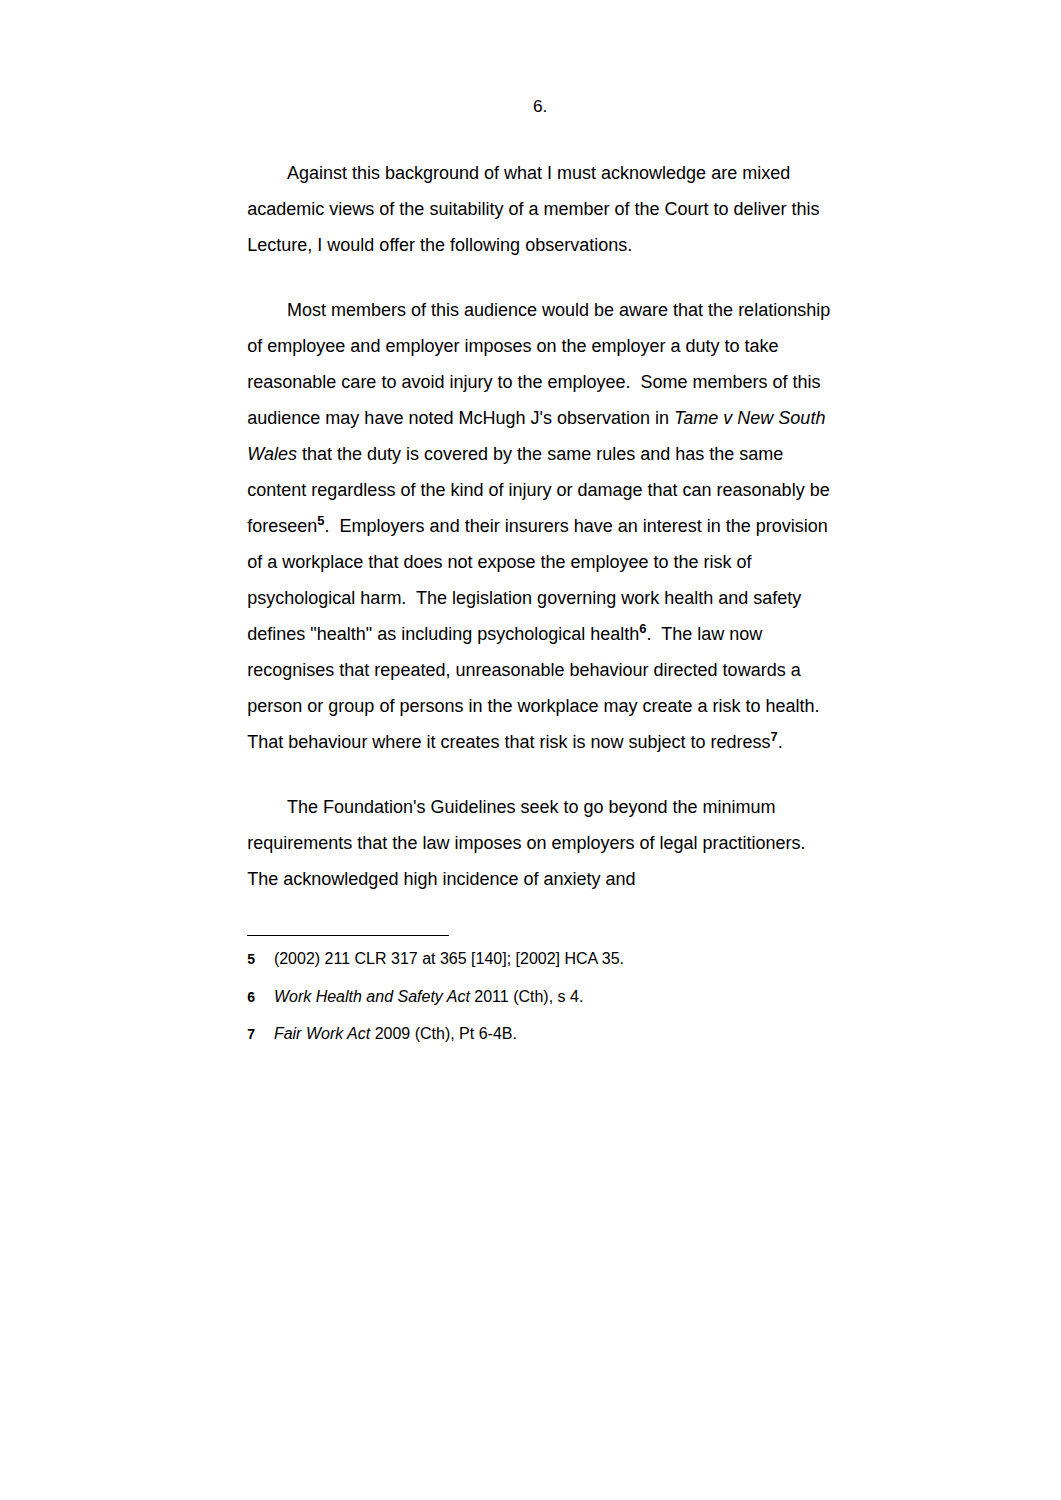6.
Against this background of what I must acknowledge are mixed academic views of the suitability of a member of the Court to deliver this Lecture, I would offer the following observations.
Most members of this audience would be aware that the relationship of employee and employer imposes on the employer a duty to take reasonable care to avoid injury to the employee. Some members of this audience may have noted McHugh J's observation in Tame v New South Wales that the duty is covered by the same rules and has the same content regardless of the kind of injury or damage that can reasonably be foreseen5. Employers and their insurers have an interest in the provision of a workplace that does not expose the employee to the risk of psychological harm. The legislation governing work health and safety defines "health" as including psychological health6. The law now recognises that repeated, unreasonable behaviour directed towards a person or group of persons in the workplace may create a risk to health. That behaviour where it creates that risk is now subject to redress7.
The Foundation's Guidelines seek to go beyond the minimum requirements that the law imposes on employers of legal practitioners. The acknowledged high incidence of anxiety and
5 (2002) 211 CLR 317 at 365 [140]; [2002] HCA 35.
6 Work Health and Safety Act 2011 (Cth), s 4.
7 Fair Work Act 2009 (Cth), Pt 6-4B.